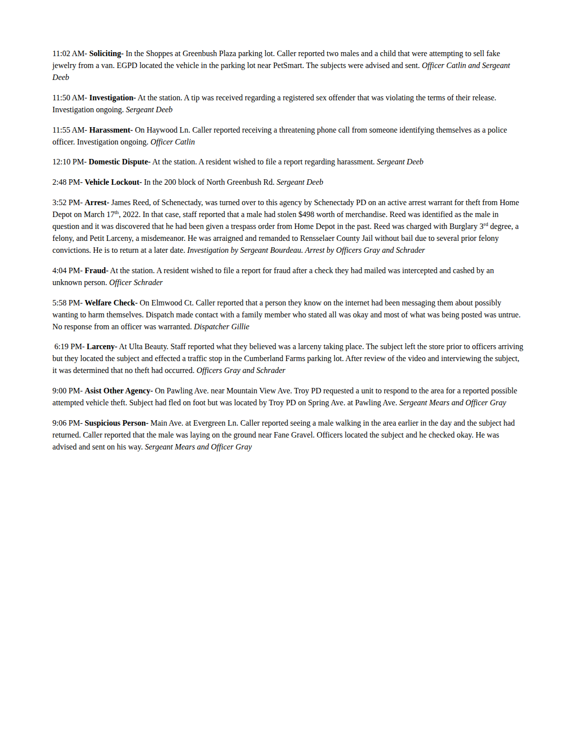11:02 AM- Soliciting- In the Shoppes at Greenbush Plaza parking lot. Caller reported two males and a child that were attempting to sell fake jewelry from a van. EGPD located the vehicle in the parking lot near PetSmart. The subjects were advised and sent. Officer Catlin and Sergeant Deeb
11:50 AM- Investigation- At the station. A tip was received regarding a registered sex offender that was violating the terms of their release. Investigation ongoing. Sergeant Deeb
11:55 AM- Harassment- On Haywood Ln. Caller reported receiving a threatening phone call from someone identifying themselves as a police officer. Investigation ongoing. Officer Catlin
12:10 PM- Domestic Dispute- At the station. A resident wished to file a report regarding harassment. Sergeant Deeb
2:48 PM- Vehicle Lockout- In the 200 block of North Greenbush Rd. Sergeant Deeb
3:52 PM- Arrest- James Reed, of Schenectady, was turned over to this agency by Schenectady PD on an active arrest warrant for theft from Home Depot on March 17th, 2022. In that case, staff reported that a male had stolen $498 worth of merchandise. Reed was identified as the male in question and it was discovered that he had been given a trespass order from Home Depot in the past. Reed was charged with Burglary 3rd degree, a felony, and Petit Larceny, a misdemeanor. He was arraigned and remanded to Rensselaer County Jail without bail due to several prior felony convictions. He is to return at a later date. Investigation by Sergeant Bourdeau. Arrest by Officers Gray and Schrader
4:04 PM- Fraud- At the station. A resident wished to file a report for fraud after a check they had mailed was intercepted and cashed by an unknown person. Officer Schrader
5:58 PM- Welfare Check- On Elmwood Ct. Caller reported that a person they know on the internet had been messaging them about possibly wanting to harm themselves. Dispatch made contact with a family member who stated all was okay and most of what was being posted was untrue. No response from an officer was warranted. Dispatcher Gillie
6:19 PM- Larceny- At Ulta Beauty. Staff reported what they believed was a larceny taking place. The subject left the store prior to officers arriving but they located the subject and effected a traffic stop in the Cumberland Farms parking lot. After review of the video and interviewing the subject, it was determined that no theft had occurred. Officers Gray and Schrader
9:00 PM- Asist Other Agency- On Pawling Ave. near Mountain View Ave. Troy PD requested a unit to respond to the area for a reported possible attempted vehicle theft. Subject had fled on foot but was located by Troy PD on Spring Ave. at Pawling Ave. Sergeant Mears and Officer Gray
9:06 PM- Suspicious Person- Main Ave. at Evergreen Ln. Caller reported seeing a male walking in the area earlier in the day and the subject had returned. Caller reported that the male was laying on the ground near Fane Gravel. Officers located the subject and he checked okay. He was advised and sent on his way. Sergeant Mears and Officer Gray